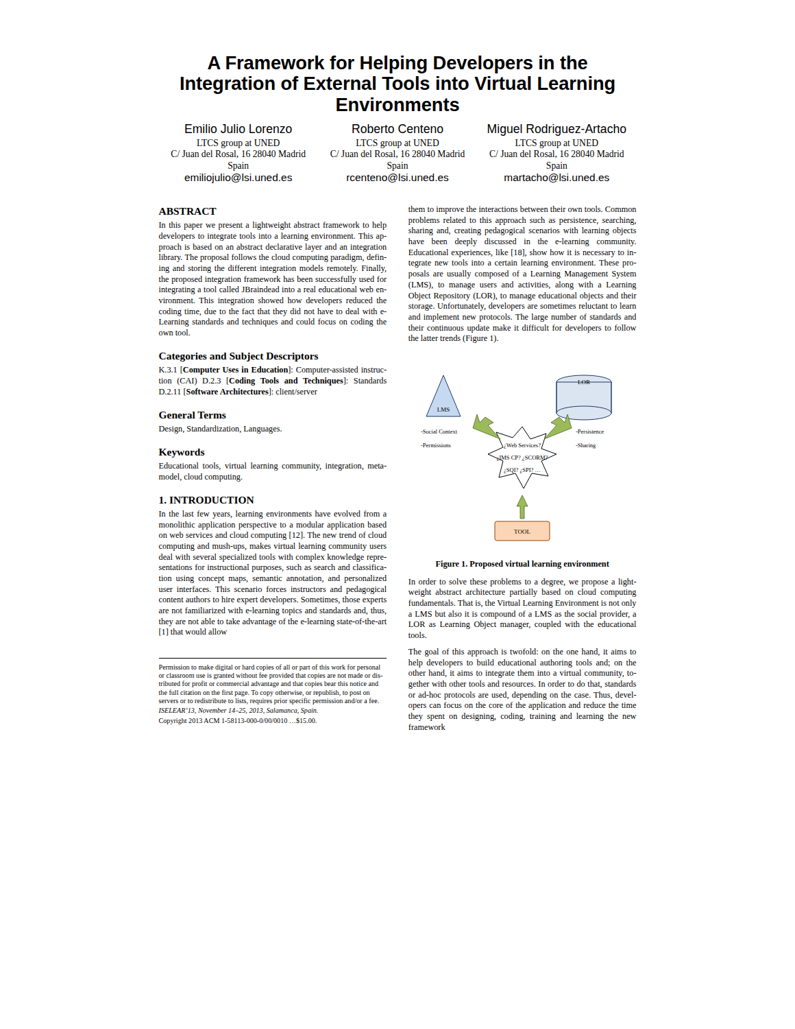A Framework for Helping Developers in the Integration of External Tools into Virtual Learning Environments
| Emilio Julio Lorenzo LTCS group at UNED C/ Juan del Rosal, 16 28040 Madrid Spain emiliojulio@lsi.uned.es | Roberto Centeno LTCS group at UNED C/ Juan del Rosal, 16 28040 Madrid Spain rcenteno@lsi.uned.es | Miguel Rodriguez-Artacho LTCS group at UNED C/ Juan del Rosal, 16 28040 Madrid Spain martacho@lsi.uned.es |
ABSTRACT
In this paper we present a lightweight abstract framework to help developers to integrate tools into a learning environment. This approach is based on an abstract declarative layer and an integration library. The proposal follows the cloud computing paradigm, defining and storing the different integration models remotely. Finally, the proposed integration framework has been successfully used for integrating a tool called JBraindead into a real educational web environment. This integration showed how developers reduced the coding time, due to the fact that they did not have to deal with e-Learning standards and techniques and could focus on coding the own tool.
Categories and Subject Descriptors
K.3.1 [Computer Uses in Education]: Computer-assisted instruction (CAI) D.2.3 [Coding Tools and Techniques]: Standards D.2.11 [Software Architectures]: client/server
General Terms
Design, Standardization, Languages.
Keywords
Educational tools, virtual learning community, integration, metamodel, cloud computing.
1. INTRODUCTION
In the last few years, learning environments have evolved from a monolithic application perspective to a modular application based on web services and cloud computing [12]. The new trend of cloud computing and mush-ups, makes virtual learning community users deal with several specialized tools with complex knowledge representations for instructional purposes, such as search and classification using concept maps, semantic annotation, and personalized user interfaces. This scenario forces instructors and pedagogical content authors to hire expert developers. Sometimes, those experts are not familiarized with e-learning topics and standards and, thus, they are not able to take advantage of the e-learning state-of-the-art [1] that would allow
Permission to make digital or hard copies of all or part of this work for personal or classroom use is granted without fee provided that copies are not made or distributed for profit or commercial advantage and that copies bear this notice and the full citation on the first page. To copy otherwise, or republish, to post on servers or to redistribute to lists, requires prior specific permission and/or a fee.
ISELEAR’13, November 14–25, 2013, Salamanca, Spain.
Copyright 2013 ACM 1-58113-000-0/00/0010 …$15.00.
them to improve the interactions between their own tools. Common problems related to this approach such as persistence, searching, sharing and, creating pedagogical scenarios with learning objects have been deeply discussed in the e-learning community. Educational experiences, like [18], show how it is necessary to integrate new tools into a certain learning environment. These proposals are usually composed of a Learning Management System (LMS), to manage users and activities, along with a Learning Object Repository (LOR), to manage educational objects and their storage. Unfortunately, developers are sometimes reluctant to learn and implement new protocols. The large number of standards and their continuous update make it difficult for developers to follow the latter trends (Figure 1).
LMS LOR -Social Context -Permissions -Persistence -Sharing ¿Web Services? ¿IMS CP? ¿SCORM? ¿SQI? ¿SPI? … TOOL
Figure 1. Proposed virtual learning environment
In order to solve these problems to a degree, we propose a lightweight abstract architecture partially based on cloud computing fundamentals. That is, the Virtual Learning Environment is not only a LMS but also it is compound of a LMS as the social provider, a LOR as Learning Object manager, coupled with the educational tools.
The goal of this approach is twofold: on the one hand, it aims to help developers to build educational authoring tools and; on the other hand, it aims to integrate them into a virtual community, together with other tools and resources. In order to do that, standards or ad-hoc protocols are used, depending on the case. Thus, developers can focus on the core of the application and reduce the time they spent on designing, coding, training and learning the new framework